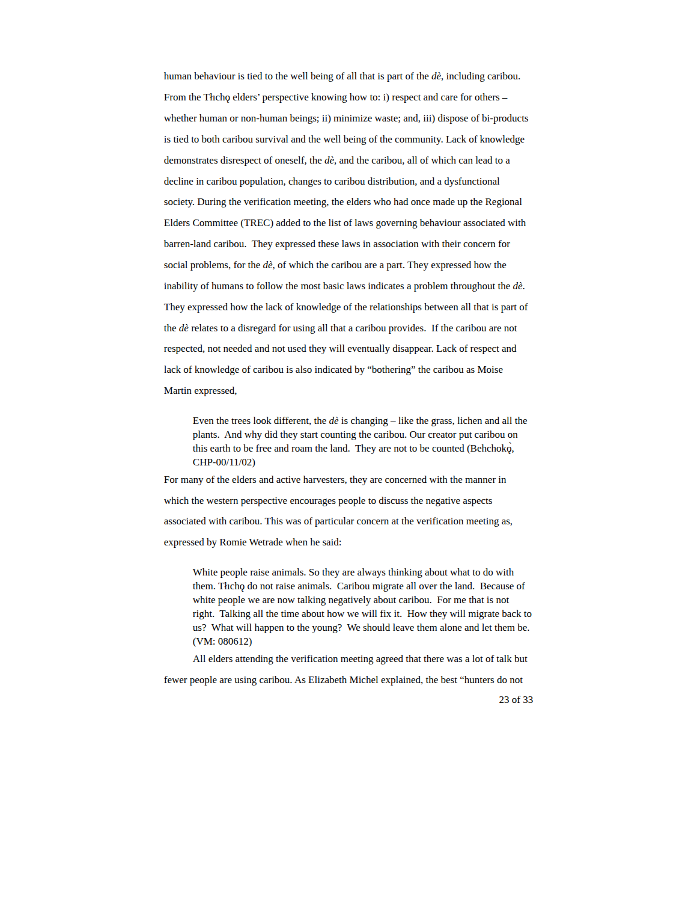human behaviour is tied to the well being of all that is part of the dè, including caribou. From the Tłıchǫ elders’ perspective knowing how to: i) respect and care for others – whether human or non-human beings; ii) minimize waste; and, iii) dispose of bi-products is tied to both caribou survival and the well being of the community. Lack of knowledge demonstrates disrespect of oneself, the dè, and the caribou, all of which can lead to a decline in caribou population, changes to caribou distribution, and a dysfunctional society. During the verification meeting, the elders who had once made up the Regional Elders Committee (TREC) added to the list of laws governing behaviour associated with barren-land caribou. They expressed these laws in association with their concern for social problems, for the dè, of which the caribou are a part. They expressed how the inability of humans to follow the most basic laws indicates a problem throughout the dè. They expressed how the lack of knowledge of the relationships between all that is part of the dè relates to a disregard for using all that a caribou provides. If the caribou are not respected, not needed and not used they will eventually disappear. Lack of respect and lack of knowledge of caribou is also indicated by “bothering” the caribou as Moise Martin expressed,
Even the trees look different, the dè is changing – like the grass, lichen and all the plants. And why did they start counting the caribou. Our creator put caribou on this earth to be free and roam the land. They are not to be counted (Behchokǫ̀, CHP-00/11/02)
For many of the elders and active harvesters, they are concerned with the manner in which the western perspective encourages people to discuss the negative aspects associated with caribou. This was of particular concern at the verification meeting as, expressed by Romie Wetrade when he said:
White people raise animals. So they are always thinking about what to do with them. Tłıchǫ do not raise animals. Caribou migrate all over the land. Because of white people we are now talking negatively about caribou. For me that is not right. Talking all the time about how we will fix it. How they will migrate back to us? What will happen to the young? We should leave them alone and let them be. (VM: 080612)
All elders attending the verification meeting agreed that there was a lot of talk but fewer people are using caribou. As Elizabeth Michel explained, the best “hunters do not
23 of 33